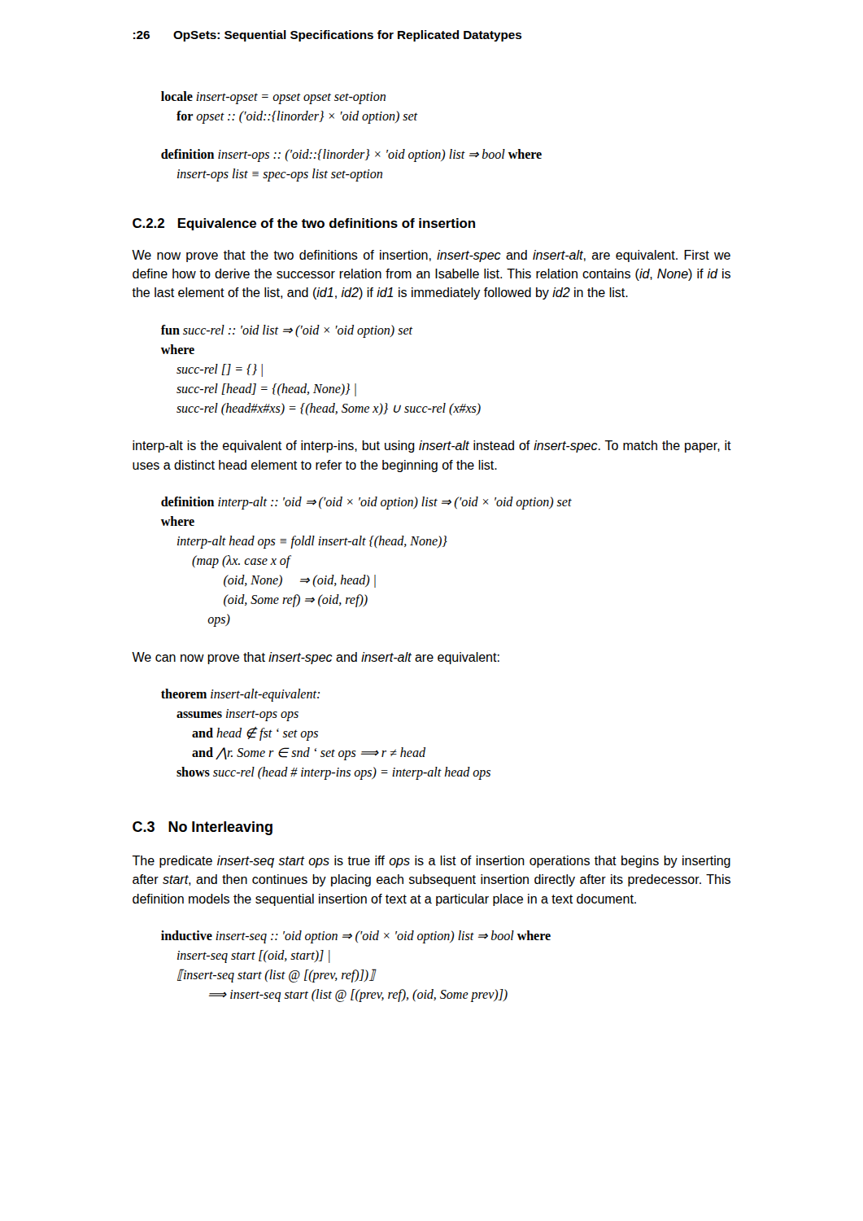:26 OpSets: Sequential Specifications for Replicated Datatypes
locale insert-opset = opset opset set-option for opset :: (′oid::{linorder} × ′oid option) set
definition insert-ops :: (′oid::{linorder} × ′oid option) list ⇒ bool where insert-ops list ≡ spec-ops list set-option
C.2.2 Equivalence of the two definitions of insertion
We now prove that the two definitions of insertion, insert-spec and insert-alt, are equivalent. First we define how to derive the successor relation from an Isabelle list. This relation contains (id, None) if id is the last element of the list, and (id1, id2) if id1 is immediately followed by id2 in the list.
fun succ-rel :: ′oid list ⇒ (′oid × ′oid option) set where succ-rel [] = {} | succ-rel [head] = {(head, None)} | succ-rel (head#x#xs) = {(head, Some x)} ∪ succ-rel (x#xs)
interp-alt is the equivalent of interp-ins, but using insert-alt instead of insert-spec. To match the paper, it uses a distinct head element to refer to the beginning of the list.
definition interp-alt :: ′oid ⇒ (′oid × ′oid option) list ⇒ (′oid × ′oid option) set where interp-alt head ops ≡ foldl insert-alt {(head, None)} (map (λx. case x of (oid, None) ⇒ (oid, head) | (oid, Some ref) ⇒ (oid, ref)) ops)
We can now prove that insert-spec and insert-alt are equivalent:
theorem insert-alt-equivalent: assumes insert-ops ops and head ∉ fst ‘ set ops and ⋀r. Some r ∈ snd ‘ set ops ⟹ r ≠ head shows succ-rel (head # interp-ins ops) = interp-alt head ops
C.3 No Interleaving
The predicate insert-seq start ops is true iff ops is a list of insertion operations that begins by inserting after start, and then continues by placing each subsequent insertion directly after its predecessor. This definition models the sequential insertion of text at a particular place in a text document.
inductive insert-seq :: ′oid option ⇒ (′oid × ′oid option) list ⇒ bool where insert-seq start [(oid, start)] | ⟦insert-seq start (list @ [(prev, ref)])⟧ ⟹ insert-seq start (list @ [(prev, ref), (oid, Some prev)])